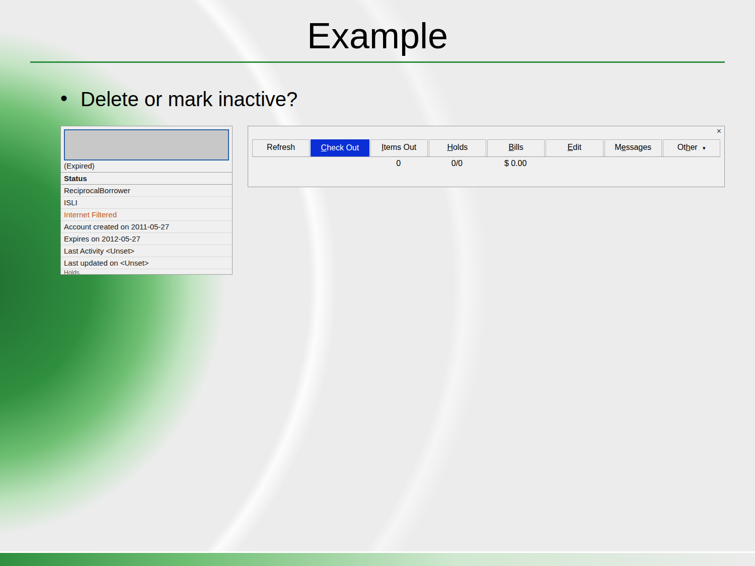Example
Delete or mark inactive?
(Expired)
Status
ReciprocalBorrower
ISLI
Internet Filtered
Account created on 2011-05-27
Expires on 2012-05-27
Last Activity <Unset>
Last updated on <Unset>
Holds
×
Refresh
Check Out
Items Out
Holds
Bills
Edit
Messages
Other ▾
0 0/0 $ 0.00